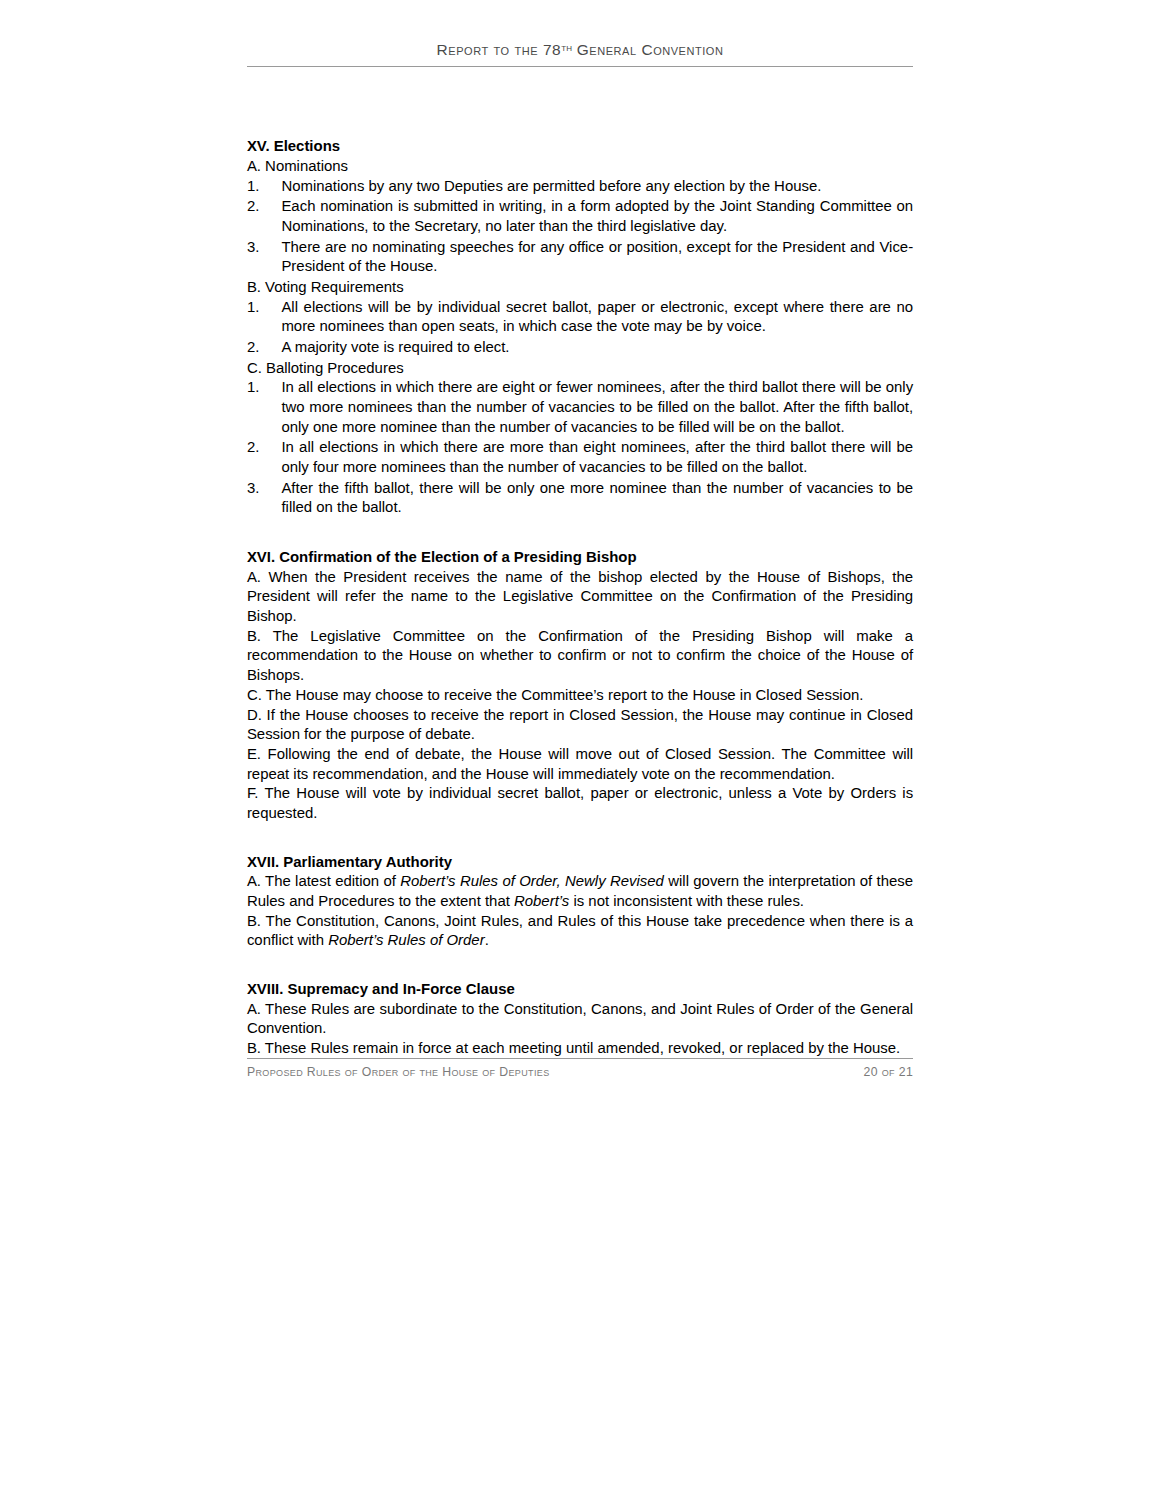Report to the 78th General Convention
XV. Elections
A. Nominations
1. Nominations by any two Deputies are permitted before any election by the House.
2. Each nomination is submitted in writing, in a form adopted by the Joint Standing Committee on Nominations, to the Secretary, no later than the third legislative day.
3. There are no nominating speeches for any office or position, except for the President and Vice-President of the House.
B. Voting Requirements
1. All elections will be by individual secret ballot, paper or electronic, except where there are no more nominees than open seats, in which case the vote may be by voice.
2. A majority vote is required to elect.
C. Balloting Procedures
1. In all elections in which there are eight or fewer nominees, after the third ballot there will be only two more nominees than the number of vacancies to be filled on the ballot. After the fifth ballot, only one more nominee than the number of vacancies to be filled will be on the ballot.
2. In all elections in which there are more than eight nominees, after the third ballot there will be only four more nominees than the number of vacancies to be filled on the ballot.
3. After the fifth ballot, there will be only one more nominee than the number of vacancies to be filled on the ballot.
XVI. Confirmation of the Election of a Presiding Bishop
A. When the President receives the name of the bishop elected by the House of Bishops, the President will refer the name to the Legislative Committee on the Confirmation of the Presiding Bishop.
B. The Legislative Committee on the Confirmation of the Presiding Bishop will make a recommendation to the House on whether to confirm or not to confirm the choice of the House of Bishops.
C. The House may choose to receive the Committee’s report to the House in Closed Session.
D. If the House chooses to receive the report in Closed Session, the House may continue in Closed Session for the purpose of debate.
E. Following the end of debate, the House will move out of Closed Session. The Committee will repeat its recommendation, and the House will immediately vote on the recommendation.
F. The House will vote by individual secret ballot, paper or electronic, unless a Vote by Orders is requested.
XVII. Parliamentary Authority
A. The latest edition of Robert’s Rules of Order, Newly Revised will govern the interpretation of these Rules and Procedures to the extent that Robert’s is not inconsistent with these rules.
B. The Constitution, Canons, Joint Rules, and Rules of this House take precedence when there is a conflict with Robert’s Rules of Order.
XVIII. Supremacy and In-Force Clause
A. These Rules are subordinate to the Constitution, Canons, and Joint Rules of Order of the General Convention.
B. These Rules remain in force at each meeting until amended, revoked, or replaced by the House.
Proposed Rules of Order of the House of Deputies
20 of 21